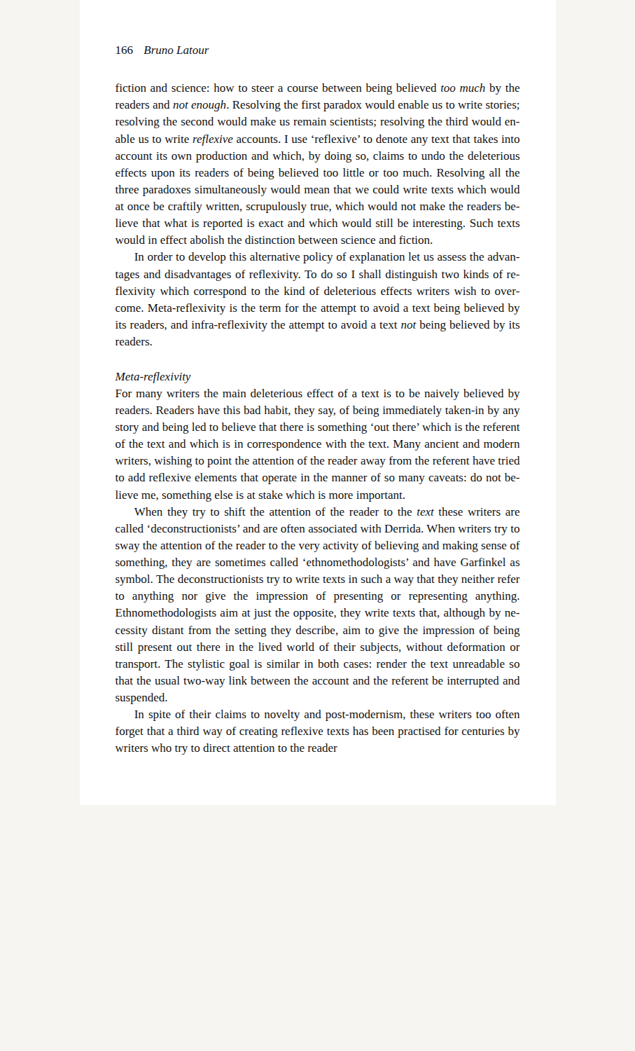166 Bruno Latour
fiction and science: how to steer a course between being believed too much by the readers and not enough. Resolving the first paradox would enable us to write stories; resolving the second would make us remain scientists; resolving the third would enable us to write reflexive accounts. I use ‘reflexive’ to denote any text that takes into account its own production and which, by doing so, claims to undo the deleterious effects upon its readers of being believed too little or too much. Resolving all the three paradoxes simultaneously would mean that we could write texts which would at once be craftily written, scrupulously true, which would not make the readers believe that what is reported is exact and which would still be interesting. Such texts would in effect abolish the distinction between science and fiction.
In order to develop this alternative policy of explanation let us assess the advantages and disadvantages of reflexivity. To do so I shall distinguish two kinds of reflexivity which correspond to the kind of deleterious effects writers wish to overcome. Meta-reflexivity is the term for the attempt to avoid a text being believed by its readers, and infra-reflexivity the attempt to avoid a text not being believed by its readers.
Meta-reflexivity
For many writers the main deleterious effect of a text is to be naively believed by readers. Readers have this bad habit, they say, of being immediately taken-in by any story and being led to believe that there is something ‘out there’ which is the referent of the text and which is in correspondence with the text. Many ancient and modern writers, wishing to point the attention of the reader away from the referent have tried to add reflexive elements that operate in the manner of so many caveats: do not believe me, something else is at stake which is more important.
When they try to shift the attention of the reader to the text these writers are called ‘deconstructionists’ and are often associated with Derrida. When writers try to sway the attention of the reader to the very activity of believing and making sense of something, they are sometimes called ‘ethnomethodologists’ and have Garfinkel as symbol. The deconstructionists try to write texts in such a way that they neither refer to anything nor give the impression of presenting or representing anything. Ethnomethodologists aim at just the opposite, they write texts that, although by necessity distant from the setting they describe, aim to give the impression of being still present out there in the lived world of their subjects, without deformation or transport. The stylistic goal is similar in both cases: render the text unreadable so that the usual two-way link between the account and the referent be interrupted and suspended.
In spite of their claims to novelty and post-modernism, these writers too often forget that a third way of creating reflexive texts has been practised for centuries by writers who try to direct attention to the reader